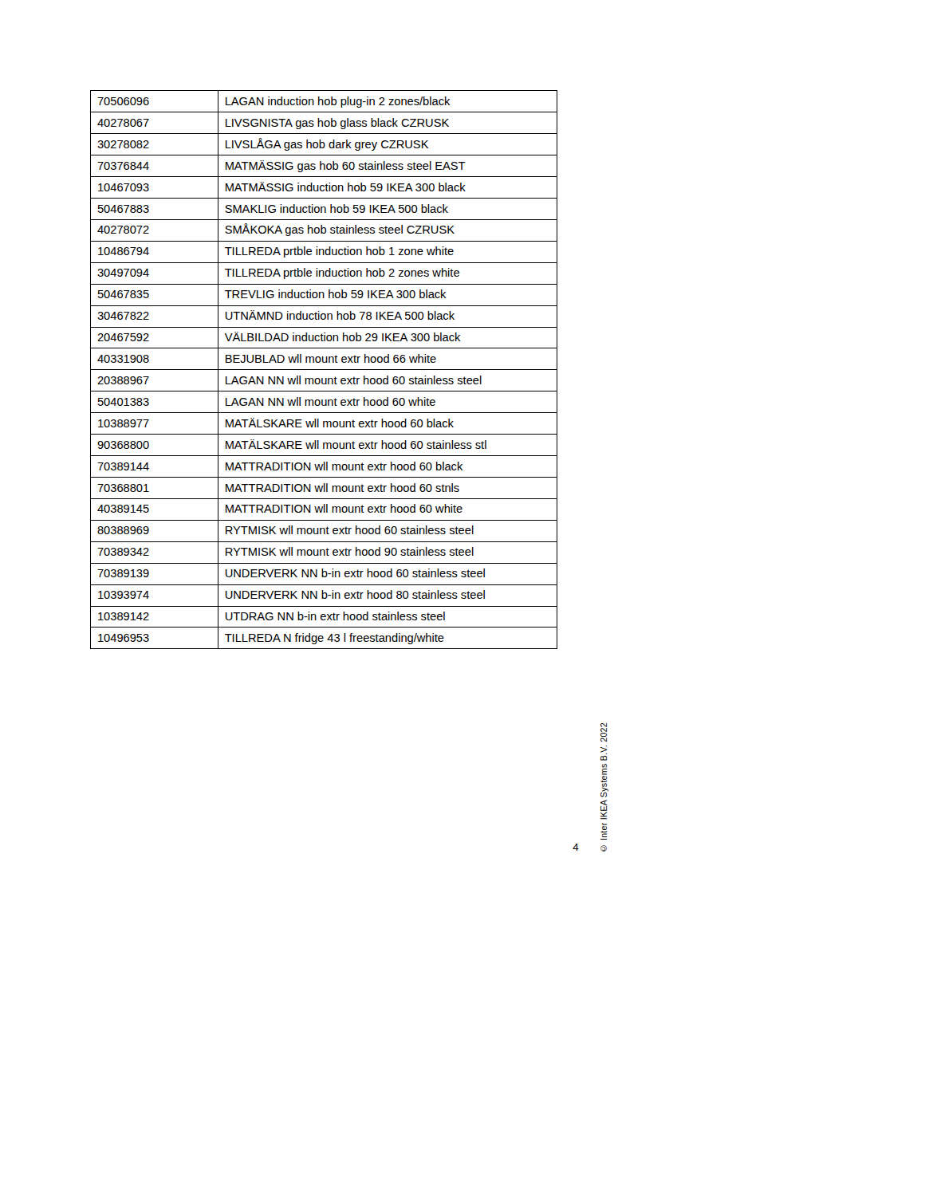| 70506096 | LAGAN induction hob plug-in 2 zones/black |
| 40278067 | LIVSGNISTA gas hob glass black CZRUSK |
| 30278082 | LIVSLÅGA gas hob dark grey CZRUSK |
| 70376844 | MATMÄSSIG gas hob 60 stainless steel EAST |
| 10467093 | MATMÄSSIG induction hob 59 IKEA 300 black |
| 50467883 | SMAKLIG induction hob 59 IKEA 500 black |
| 40278072 | SMÅKOKA gas hob stainless steel CZRUSK |
| 10486794 | TILLREDA prtble induction hob 1 zone white |
| 30497094 | TILLREDA prtble induction hob 2 zones white |
| 50467835 | TREVLIG induction hob 59 IKEA 300 black |
| 30467822 | UTNÄMND induction hob 78 IKEA 500 black |
| 20467592 | VÄLBILDAD induction hob 29 IKEA 300 black |
| 40331908 | BEJUBLAD wll mount extr hood 66 white |
| 20388967 | LAGAN NN wll mount extr hood 60 stainless steel |
| 50401383 | LAGAN NN wll mount extr hood 60 white |
| 10388977 | MATÄLSKARE wll mount extr hood 60 black |
| 90368800 | MATÄLSKARE wll mount extr hood 60 stainless stl |
| 70389144 | MATTRADITION wll mount extr hood 60 black |
| 70368801 | MATTRADITION wll mount extr hood 60 stnls |
| 40389145 | MATTRADITION wll mount extr hood 60 white |
| 80388969 | RYTMISK wll mount extr hood 60 stainless steel |
| 70389342 | RYTMISK wll mount extr hood 90 stainless steel |
| 70389139 | UNDERVERK NN b-in extr hood 60 stainless steel |
| 10393974 | UNDERVERK NN b-in extr hood 80 stainless steel |
| 10389142 | UTDRAG NN b-in extr hood stainless steel |
| 10496953 | TILLREDA N fridge 43 l freestanding/white |
4
© Inter IKEA Systems B.V. 2022